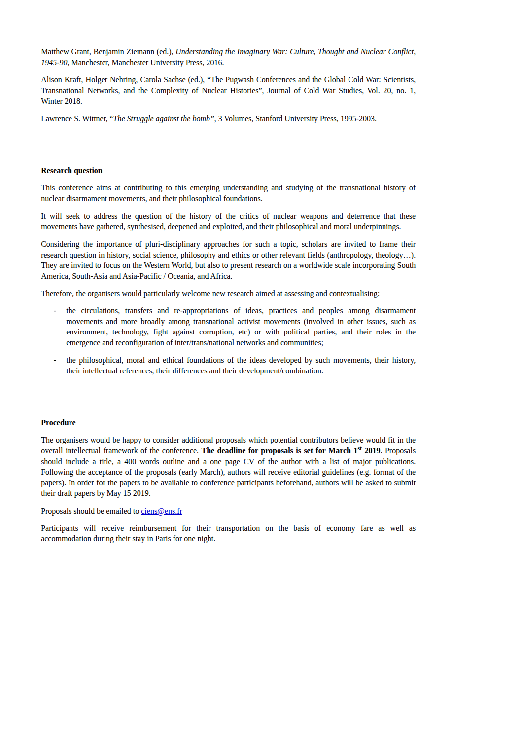Matthew Grant, Benjamin Ziemann (ed.), Understanding the Imaginary War: Culture, Thought and Nuclear Conflict, 1945-90, Manchester, Manchester University Press, 2016.
Alison Kraft, Holger Nehring, Carola Sachse (ed.), “The Pugwash Conferences and the Global Cold War: Scientists, Transnational Networks, and the Complexity of Nuclear Histories”, Journal of Cold War Studies, Vol. 20, no. 1, Winter 2018.
Lawrence S. Wittner, “The Struggle against the bomb”, 3 Volumes, Stanford University Press, 1995-2003.
Research question
This conference aims at contributing to this emerging understanding and studying of the transnational history of nuclear disarmament movements, and their philosophical foundations.
It will seek to address the question of the history of the critics of nuclear weapons and deterrence that these movements have gathered, synthesised, deepened and exploited, and their philosophical and moral underpinnings.
Considering the importance of pluri-disciplinary approaches for such a topic, scholars are invited to frame their research question in history, social science, philosophy and ethics or other relevant fields (anthropology, theology…). They are invited to focus on the Western World, but also to present research on a worldwide scale incorporating South America, South-Asia and Asia-Pacific / Oceania, and Africa.
Therefore, the organisers would particularly welcome new research aimed at assessing and contextualising:
the circulations, transfers and re-appropriations of ideas, practices and peoples among disarmament movements and more broadly among transnational activist movements (involved in other issues, such as environment, technology, fight against corruption, etc) or with political parties, and their roles in the emergence and reconfiguration of inter/trans/national networks and communities;
the philosophical, moral and ethical foundations of the ideas developed by such movements, their history, their intellectual references, their differences and their development/combination.
Procedure
The organisers would be happy to consider additional proposals which potential contributors believe would fit in the overall intellectual framework of the conference. The deadline for proposals is set for March 1st 2019. Proposals should include a title, a 400 words outline and a one page CV of the author with a list of major publications. Following the acceptance of the proposals (early March), authors will receive editorial guidelines (e.g. format of the papers). In order for the papers to be available to conference participants beforehand, authors will be asked to submit their draft papers by May 15 2019.
Proposals should be emailed to ciens@ens.fr
Participants will receive reimbursement for their transportation on the basis of economy fare as well as accommodation during their stay in Paris for one night.